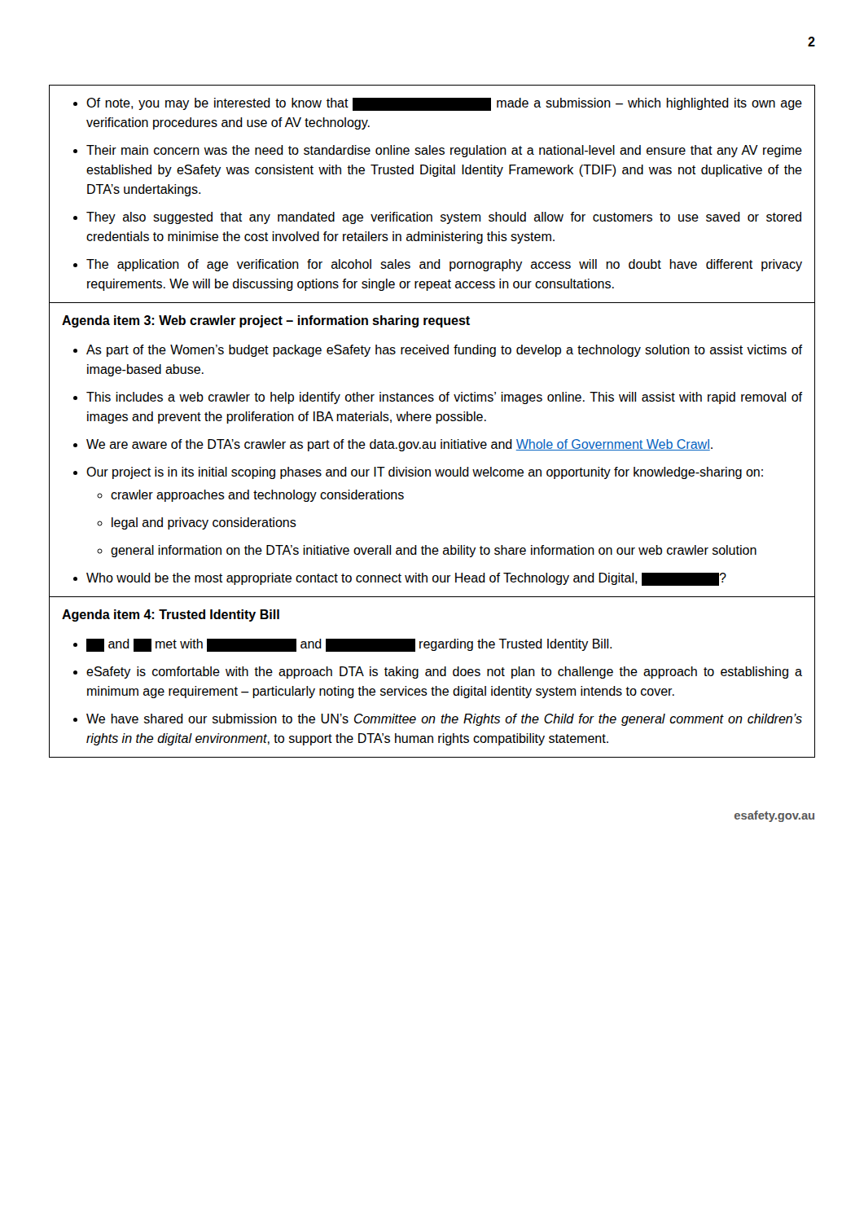2
Of note, you may be interested to know that made a submission – which highlighted its own age verification procedures and use of AV technology.
Their main concern was the need to standardise online sales regulation at a national-level and ensure that any AV regime established by eSafety was consistent with the Trusted Digital Identity Framework (TDIF) and was not duplicative of the DTA’s undertakings.
They also suggested that any mandated age verification system should allow for customers to use saved or stored credentials to minimise the cost involved for retailers in administering this system.
The application of age verification for alcohol sales and pornography access will no doubt have different privacy requirements. We will be discussing options for single or repeat access in our consultations.
Agenda item 3: Web crawler project – information sharing request
As part of the Women’s budget package eSafety has received funding to develop a technology solution to assist victims of image-based abuse.
This includes a web crawler to help identify other instances of victims’ images online. This will assist with rapid removal of images and prevent the proliferation of IBA materials, where possible.
We are aware of the DTA’s crawler as part of the data.gov.au initiative and Whole of Government Web Crawl.
Our project is in its initial scoping phases and our IT division would welcome an opportunity for knowledge-sharing on:
crawler approaches and technology considerations
legal and privacy considerations
general information on the DTA’s initiative overall and the ability to share information on our web crawler solution
Who would be the most appropriate contact to connect with our Head of Technology and Digital, ?
Agenda item 4: Trusted Identity Bill
and met with and regarding the Trusted Identity Bill.
eSafety is comfortable with the approach DTA is taking and does not plan to challenge the approach to establishing a minimum age requirement – particularly noting the services the digital identity system intends to cover.
We have shared our submission to the UN’s Committee on the Rights of the Child for the general comment on children’s rights in the digital environment, to support the DTA’s human rights compatibility statement.
esafety.gov.au